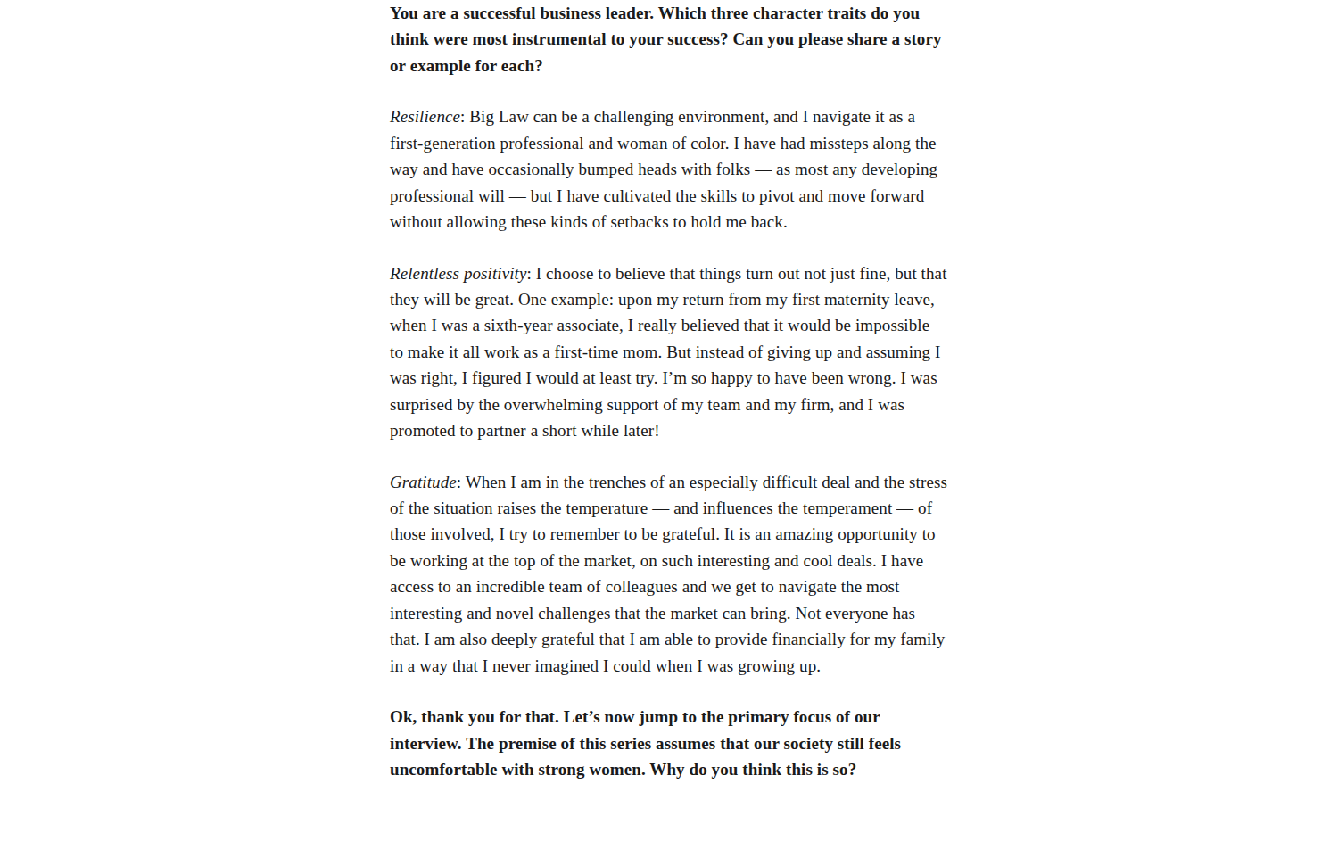You are a successful business leader. Which three character traits do you think were most instrumental to your success? Can you please share a story or example for each?
Resilience: Big Law can be a challenging environment, and I navigate it as a first-generation professional and woman of color. I have had missteps along the way and have occasionally bumped heads with folks — as most any developing professional will — but I have cultivated the skills to pivot and move forward without allowing these kinds of setbacks to hold me back.
Relentless positivity: I choose to believe that things turn out not just fine, but that they will be great. One example: upon my return from my first maternity leave, when I was a sixth-year associate, I really believed that it would be impossible to make it all work as a first-time mom. But instead of giving up and assuming I was right, I figured I would at least try. I’m so happy to have been wrong. I was surprised by the overwhelming support of my team and my firm, and I was promoted to partner a short while later!
Gratitude: When I am in the trenches of an especially difficult deal and the stress of the situation raises the temperature — and influences the temperament — of those involved, I try to remember to be grateful. It is an amazing opportunity to be working at the top of the market, on such interesting and cool deals. I have access to an incredible team of colleagues and we get to navigate the most interesting and novel challenges that the market can bring. Not everyone has that. I am also deeply grateful that I am able to provide financially for my family in a way that I never imagined I could when I was growing up.
Ok, thank you for that. Let’s now jump to the primary focus of our interview. The premise of this series assumes that our society still feels uncomfortable with strong women. Why do you think this is so?